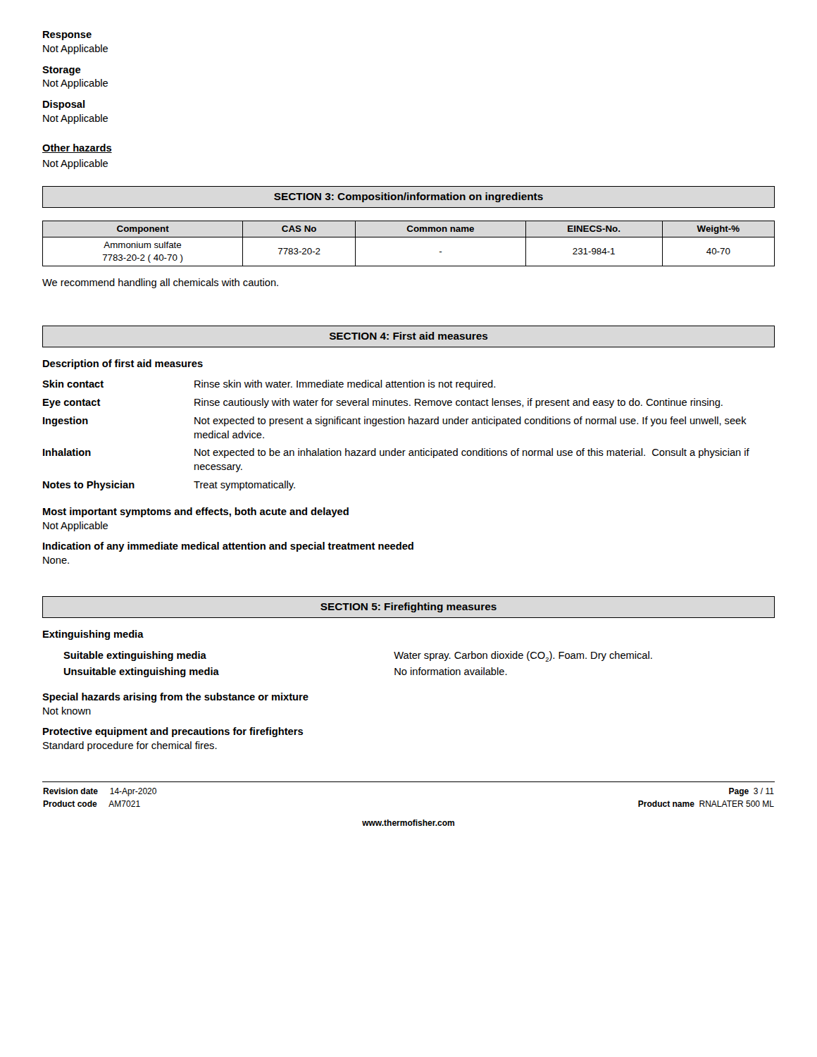Response
Not Applicable
Storage
Not Applicable
Disposal
Not Applicable
Other hazards
Not Applicable
SECTION 3: Composition/information on ingredients
| Component | CAS No | Common name | EINECS-No. | Weight-% |
| --- | --- | --- | --- | --- |
| Ammonium sulfate 7783-20-2 ( 40-70 ) | 7783-20-2 | - | 231-984-1 | 40-70 |
We recommend handling all chemicals with caution.
SECTION 4: First aid measures
Description of first aid measures
| Skin contact | Rinse skin with water. Immediate medical attention is not required. |
| Eye contact | Rinse cautiously with water for several minutes. Remove contact lenses, if present and easy to do. Continue rinsing. |
| Ingestion | Not expected to present a significant ingestion hazard under anticipated conditions of normal use. If you feel unwell, seek medical advice. |
| Inhalation | Not expected to be an inhalation hazard under anticipated conditions of normal use of this material. Consult a physician if necessary. |
| Notes to Physician | Treat symptomatically. |
Most important symptoms and effects, both acute and delayed
Not Applicable
Indication of any immediate medical attention and special treatment needed
None.
SECTION 5: Firefighting measures
Extinguishing media
| Suitable extinguishing media | Water spray. Carbon dioxide (CO 2 ). Foam. Dry chemical. |
| Unsuitable extinguishing media | No information available. |
Special hazards arising from the substance or mixture
Not known
Protective equipment and precautions for firefighters
Standard procedure for chemical fires.
| Revision date 14-Apr-2020 | Page 3 / 11 |
| Product code AM7021 | Product name RNALATER 500 ML |
www.thermofisher.com